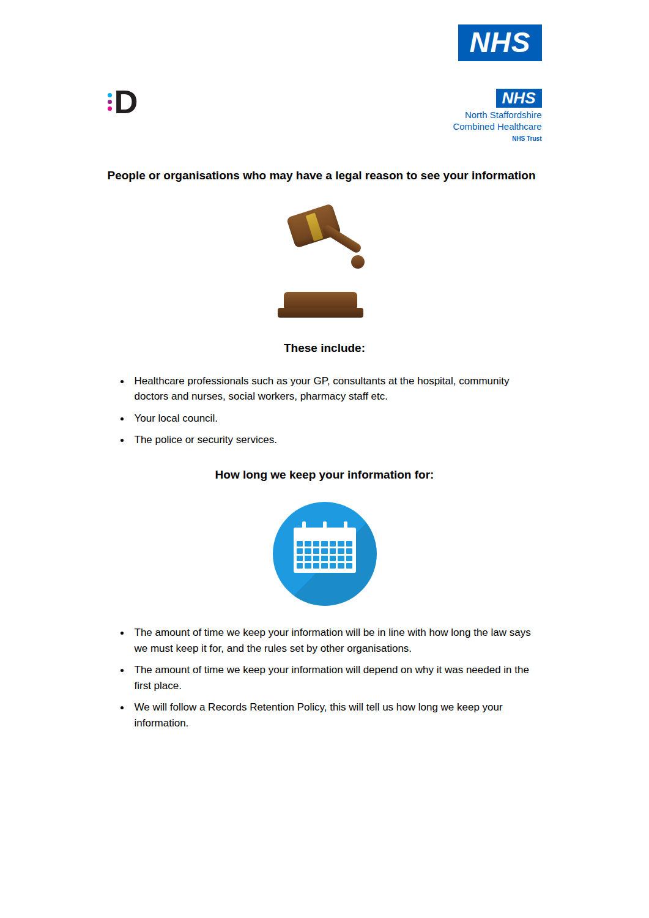NHS
D
NHS
North Staffordshire
Combined Healthcare
NHS Trust
People or organisations who may have a legal reason to see your information
These include:
Healthcare professionals such as your GP, consultants at the hospital, community doctors and nurses, social workers, pharmacy staff etc.
Your local council.
The police or security services.
How long we keep your information for:
The amount of time we keep your information will be in line with how long the law says we must keep it for, and the rules set by other organisations.
The amount of time we keep your information will depend on why it was needed in the first place.
We will follow a Records Retention Policy, this will tell us how long we keep your information.